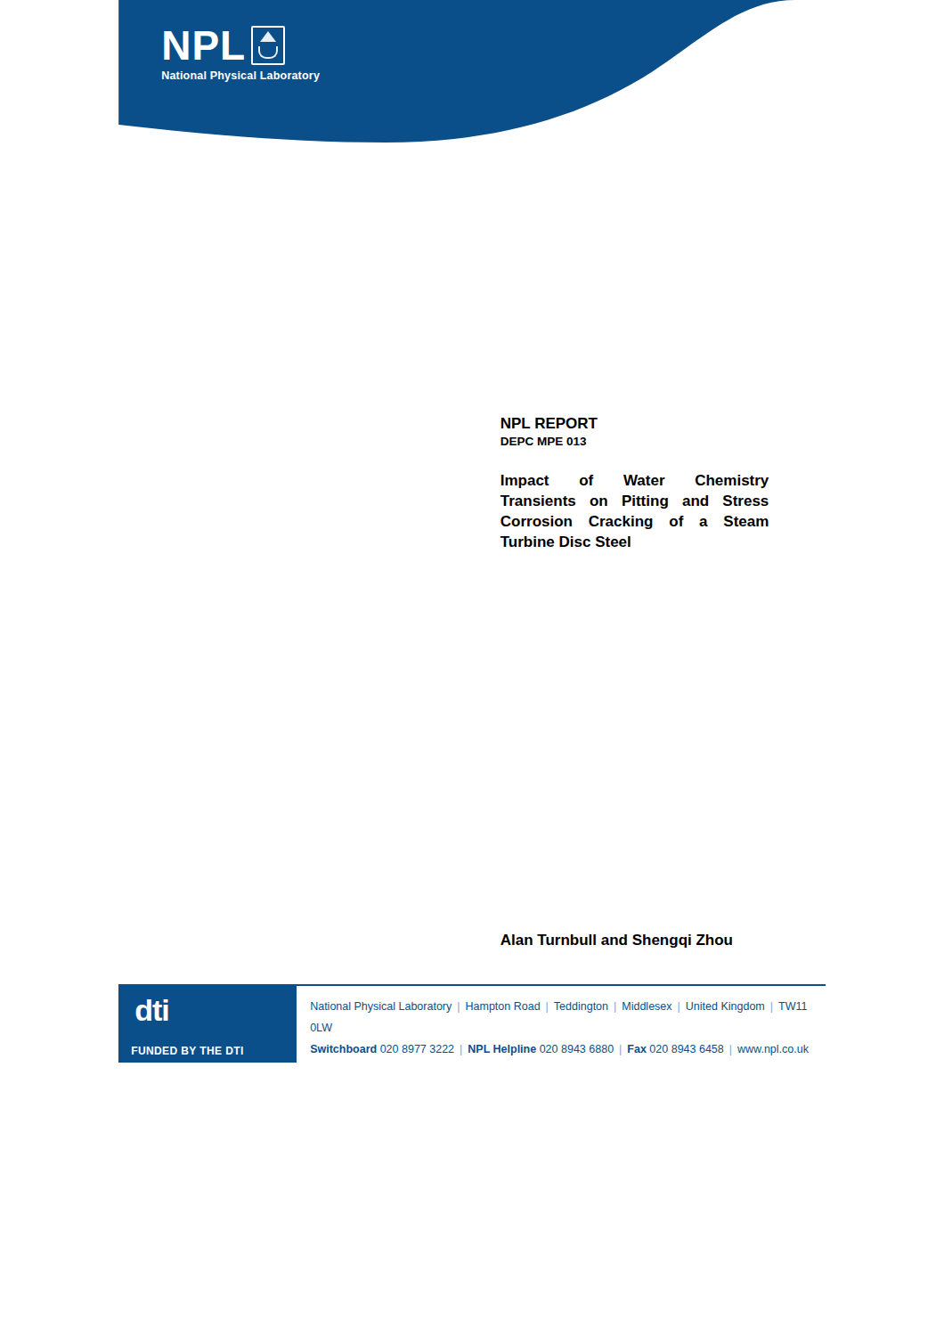NPL
National Physical Laboratory
NPL REPORT
DEPC MPE 013
Impact of Water Chemistry Transients on Pitting and Stress Corrosion Cracking of a Steam Turbine Disc Steel
Alan Turnbull and Shengqi Zhou
NOT RESTRICTED
May 2005
dti
FUNDED BY THE DTI
National Physical Laboratory|Hampton Road|Teddington|Middlesex|United Kingdom|TW11 0LW
Switchboard 020 8977 3222|NPL Helpline 020 8943 6880|Fax 020 8943 6458|www.npl.co.uk